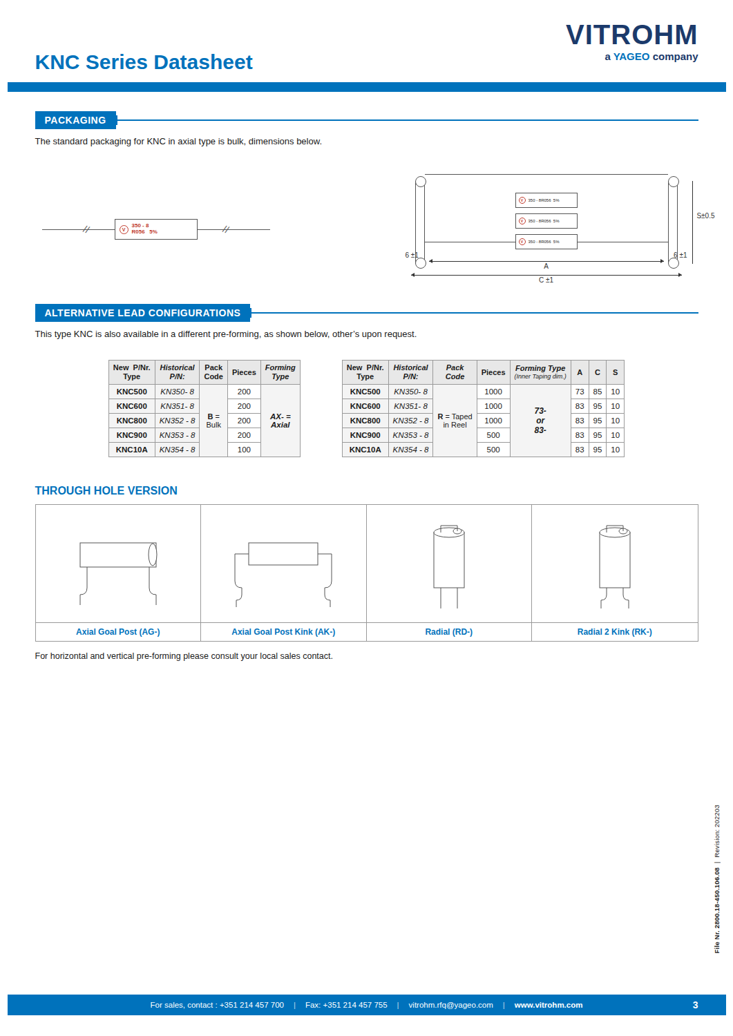VITROHM
a YAGEO company
KNC Series Datasheet
PACKAGING
The standard packaging for KNC in axial type is bulk, dimensions below.
//
//
V
350 - 8 R056 5%
V
350 - 8 R056 5%
V
350 - 8 R056 5%
V
350 - 8 R056 5%
6 ±1
6 ±1
A
C ±1
S±0.5
ALTERNATIVE LEAD CONFIGURATIONS
This type KNC is also available in a different pre-forming, as shown below, other’s upon request.
| New P/Nr. Type | Historical P/N: | Pack Code | Pieces | Forming Type |
| --- | --- | --- | --- | --- |
| KNC500 | KN350- 8 | B = Bulk | 200 | AX- = Axial |
| KNC600 | KN351- 8 | 200 |
| KNC800 | KN352 - 8 | 200 |
| KNC900 | KN353 - 8 | 200 |
| KNC10A | KN354 - 8 | 100 |
| New P/Nr. Type | Historical P/N: | Pack Code | Pieces | Forming Type (Inner Taping dim.) | A | C | S |
| --- | --- | --- | --- | --- | --- | --- | --- |
| KNC500 | KN350- 8 | R = Taped in Reel | 1000 | 73- or 83- | 73 | 85 | 10 |
| KNC600 | KN351- 8 | 1000 | 83 | 95 | 10 |
| KNC800 | KN352 - 8 | 1000 | 83 | 95 | 10 |
| KNC900 | KN353 - 8 | 500 | 83 | 95 | 10 |
| KNC10A | KN354 - 8 | 500 | 83 | 95 | 10 |
THROUGH HOLE VERSION
Axial Goal Post (AG-)
Axial Goal Post Kink (AK-)
Radial (RD-)
Radial 2 Kink (RK-)
For horizontal and vertical pre-forming please consult your local sales contact.
File Nr. 2800.18-450.106.08 | Revision: 202203
For sales, contact : +351 214 457 700 | Fax: +351 214 457 755 | vitrohm.rfq@yageo.com | www.vitrohm.com 3